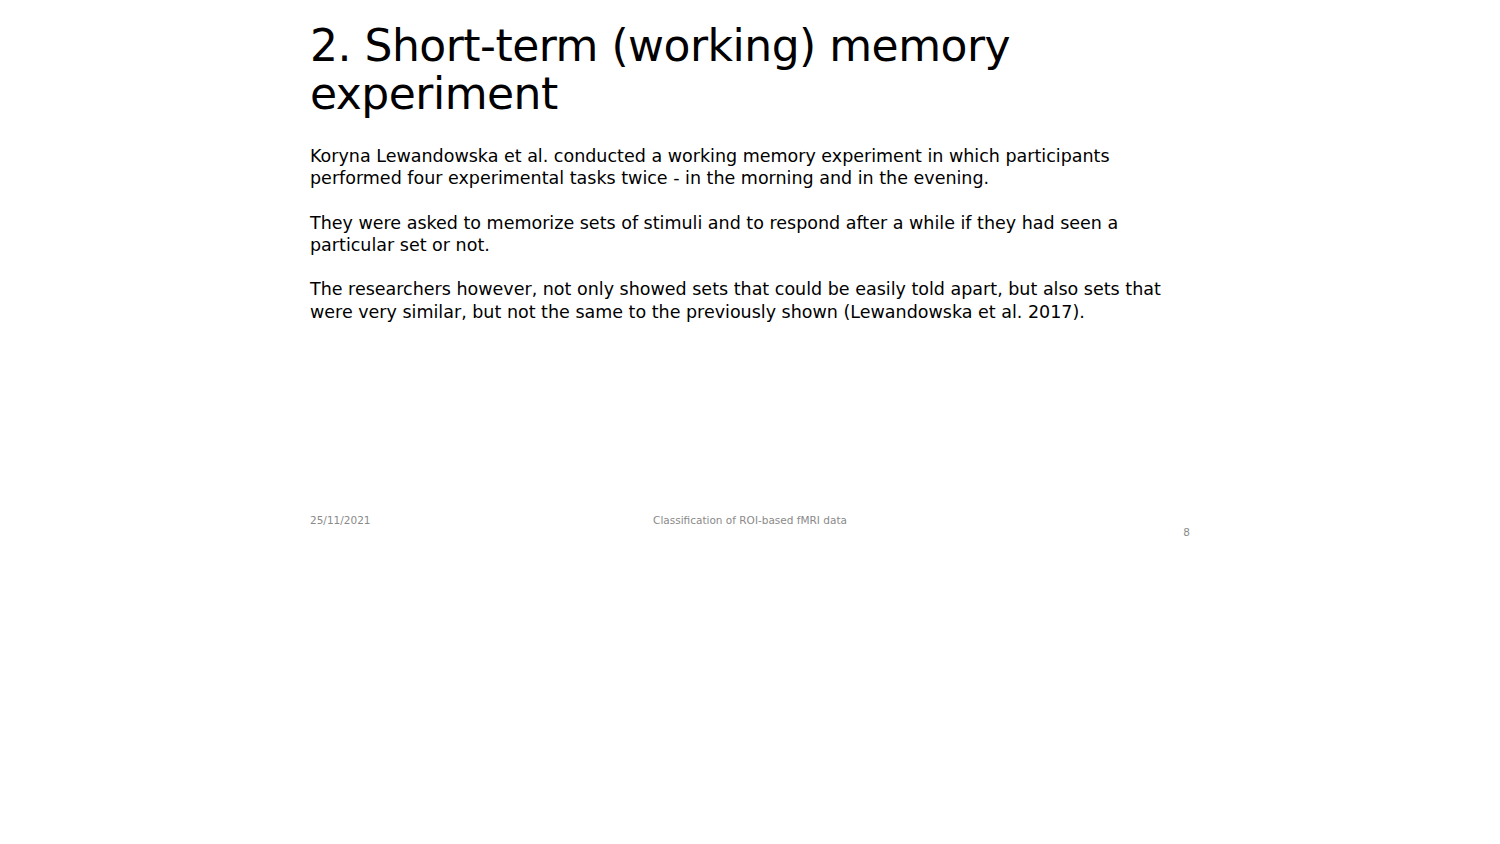2. Short-term (working) memory experiment
Koryna Lewandowska et al. conducted a working memory experiment in which participants performed four experimental tasks twice - in the morning and in the evening.
They were asked to memorize sets of stimuli and to respond after a while if they had seen a particular set or not.
The researchers however, not only showed sets that could be easily told apart, but also sets that were very similar, but not the same to the previously shown (Lewandowska et al. 2017).
25/11/2021 Classification of ROI-based fMRI data 8